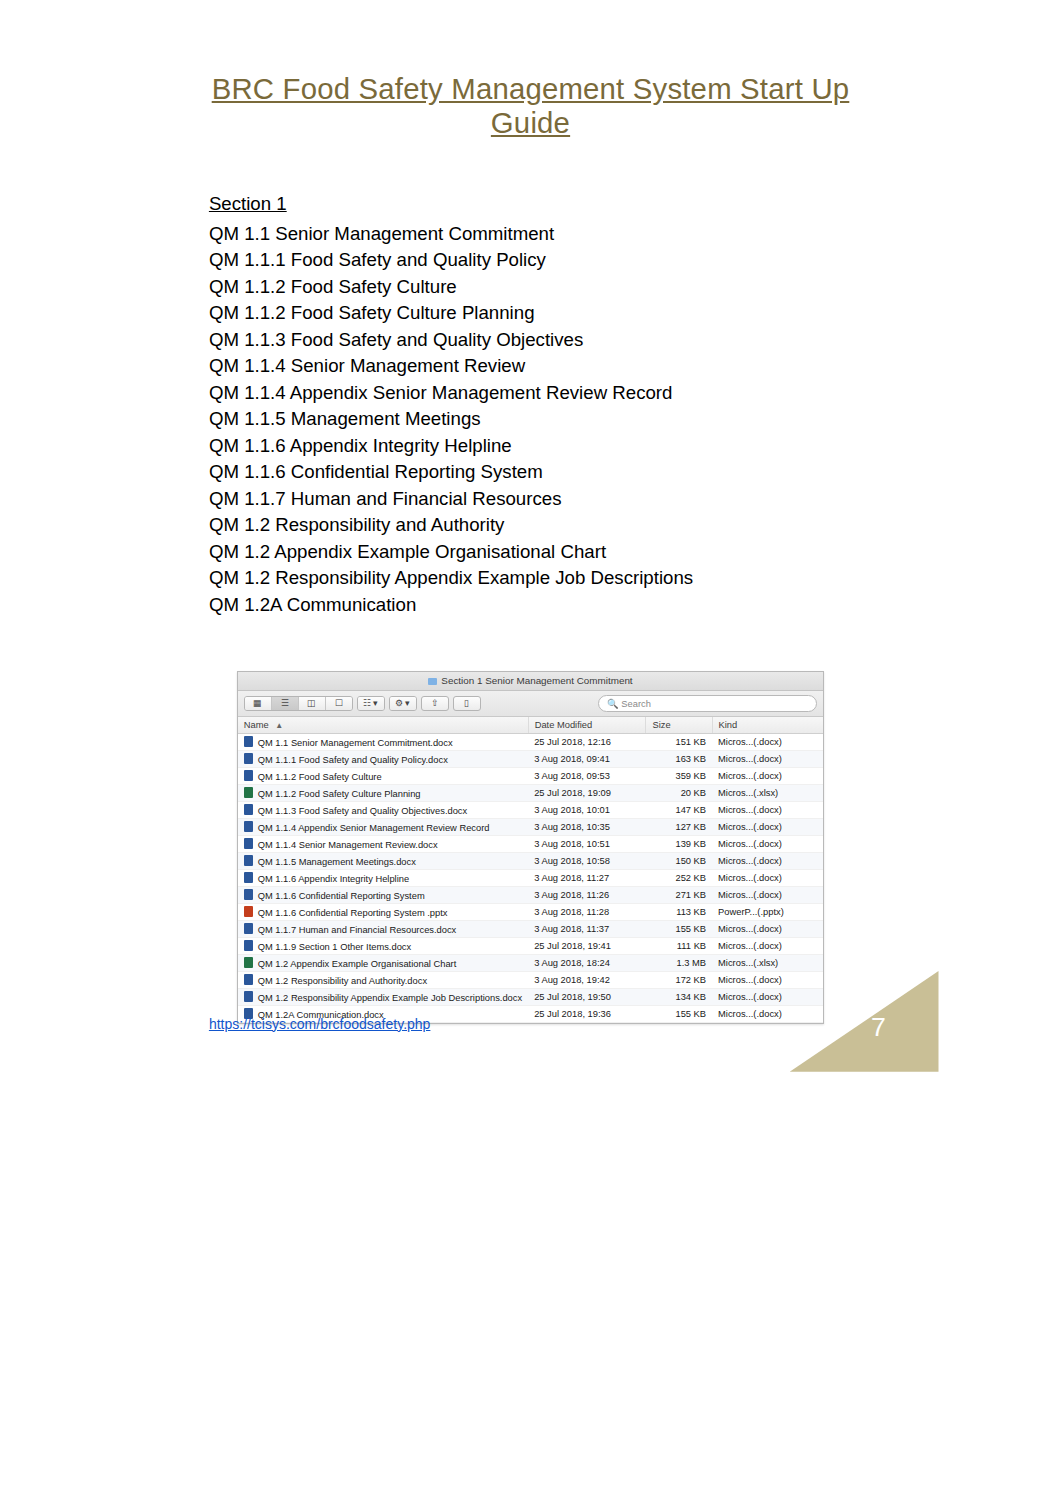BRC Food Safety Management System Start Up Guide
Section 1
QM 1.1 Senior Management Commitment
QM 1.1.1 Food Safety and Quality Policy
QM 1.1.2 Food Safety Culture
QM 1.1.2 Food Safety Culture Planning
QM 1.1.3 Food Safety and Quality Objectives
QM 1.1.4 Senior Management Review
QM 1.1.4 Appendix Senior Management Review Record
QM 1.1.5 Management Meetings
QM 1.1.6 Appendix Integrity Helpline
QM 1.1.6 Confidential Reporting System
QM 1.1.7 Human and Financial Resources
QM 1.2 Responsibility and Authority
QM 1.2 Appendix Example Organisational Chart
QM 1.2 Responsibility Appendix Example Job Descriptions
QM 1.2A Communication
Section 1 Senior Management Commitment
▦ ☰ ◫ ☐
☷ ▾
⚙ ▾
⇧ ▯
🔍 Search
| Name ▲ | Date Modified | Size | Kind |
| --- | --- | --- | --- |
| QM 1.1 Senior Management Commitment.docx | 25 Jul 2018, 12:16 | 151 KB | Micros...(.docx) |
| QM 1.1.1 Food Safety and Quality Policy.docx | 3 Aug 2018, 09:41 | 163 KB | Micros...(.docx) |
| QM 1.1.2 Food Safety Culture | 3 Aug 2018, 09:53 | 359 KB | Micros...(.docx) |
| QM 1.1.2 Food Safety Culture Planning | 25 Jul 2018, 19:09 | 20 KB | Micros...(.xlsx) |
| QM 1.1.3 Food Safety and Quality Objectives.docx | 3 Aug 2018, 10:01 | 147 KB | Micros...(.docx) |
| QM 1.1.4 Appendix Senior Management Review Record | 3 Aug 2018, 10:35 | 127 KB | Micros...(.docx) |
| QM 1.1.4 Senior Management Review.docx | 3 Aug 2018, 10:51 | 139 KB | Micros...(.docx) |
| QM 1.1.5 Management Meetings.docx | 3 Aug 2018, 10:58 | 150 KB | Micros...(.docx) |
| QM 1.1.6 Appendix Integrity Helpline | 3 Aug 2018, 11:27 | 252 KB | Micros...(.docx) |
| QM 1.1.6 Confidential Reporting System | 3 Aug 2018, 11:26 | 271 KB | Micros...(.docx) |
| QM 1.1.6 Confidential Reporting System .pptx | 3 Aug 2018, 11:28 | 113 KB | PowerP...(.pptx) |
| QM 1.1.7 Human and Financial Resources.docx | 3 Aug 2018, 11:37 | 155 KB | Micros...(.docx) |
| QM 1.1.9 Section 1 Other Items.docx | 25 Jul 2018, 19:41 | 111 KB | Micros...(.docx) |
| QM 1.2 Appendix Example Organisational Chart | 3 Aug 2018, 18:24 | 1.3 MB | Micros...(.xlsx) |
| QM 1.2 Responsibility and Authority.docx | 3 Aug 2018, 19:42 | 172 KB | Micros...(.docx) |
| QM 1.2 Responsibility Appendix Example Job Descriptions.docx | 25 Jul 2018, 19:50 | 134 KB | Micros...(.docx) |
| QM 1.2A Communication.docx | 25 Jul 2018, 19:36 | 155 KB | Micros...(.docx) |
https://tcisys.com/brcfoodsafety.php
7